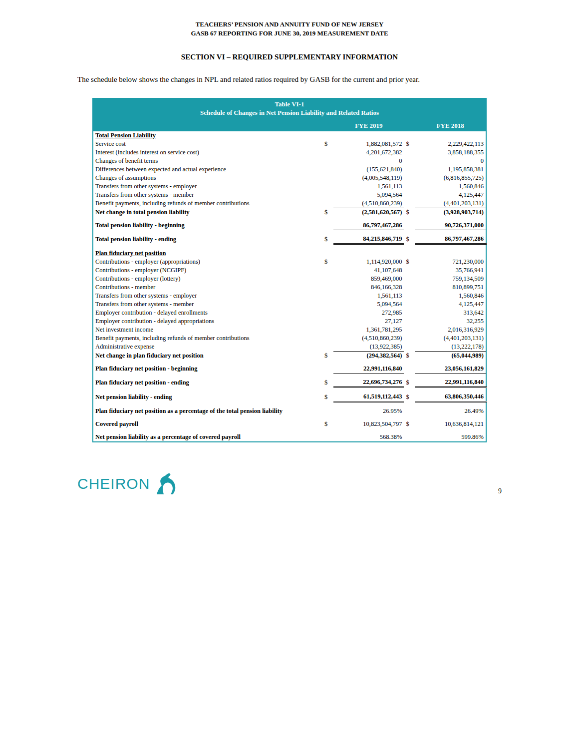TEACHERS’ PENSION AND ANNUITY FUND OF NEW JERSEY
GASB 67 REPORTING FOR JUNE 30, 2019 MEASUREMENT DATE
SECTION VI – REQUIRED SUPPLEMENTARY INFORMATION
The schedule below shows the changes in NPL and related ratios required by GASB for the current and prior year.
Table VI-1 Schedule of Changes in Net Pension Liability and Related Ratios
| | | FYE 2019 | | FYE 2018 |
| --- | --- | --- | --- | --- |
| Total Pension Liability | | | | |
| Service cost | $ | 1,882,081,572 | $ | 2,229,422,113 |
| Interest (includes interest on service cost) | | 4,201,672,382 | | 3,858,188,355 |
| Changes of benefit terms | | 0 | | 0 |
| Differences between expected and actual experience | | (155,621,840) | | 1,195,858,381 |
| Changes of assumptions | | (4,005,548,119) | | (6,816,855,725) |
| Transfers from other systems - employer | | 1,561,113 | | 1,560,846 |
| Transfers from other systems - member | | 5,094,564 | | 4,125,447 |
| Benefit payments, including refunds of member contributions | | (4,510,860,239) | | (4,401,203,131) |
| Net change in total pension liability | $ | (2,581,620,567) | $ | (3,928,903,714) |
| Total pension liability - beginning | | 86,797,467,286 | | 90,726,371,000 |
| Total pension liability - ending | $ | 84,215,846,719 | $ | 86,797,467,286 |
| Plan fiduciary net position | | | | |
| Contributions - employer (appropriations) | $ | 1,114,920,000 | $ | 721,230,000 |
| Contributions - employer (NCGIPF) | | 41,107,648 | | 35,766,941 |
| Contributions - employer (lottery) | | 859,469,000 | | 759,134,509 |
| Contributions - member | | 846,166,328 | | 810,899,751 |
| Transfers from other systems - employer | | 1,561,113 | | 1,560,846 |
| Transfers from other systems - member | | 5,094,564 | | 4,125,447 |
| Employer contribution - delayed enrollments | | 272,985 | | 313,642 |
| Employer contribution - delayed appropriations | | 27,127 | | 32,255 |
| Net investment income | | 1,361,781,295 | | 2,016,316,929 |
| Benefit payments, including refunds of member contributions | | (4,510,860,239) | | (4,401,203,131) |
| Administrative expense | | (13,922,385) | | (13,222,178) |
| Net change in plan fiduciary net position | $ | (294,382,564) | $ | (65,044,989) |
| Plan fiduciary net position - beginning | | 22,991,116,840 | | 23,056,161,829 |
| Plan fiduciary net position - ending | $ | 22,696,734,276 | $ | 22,991,116,840 |
| Net pension liability - ending | $ | 61,519,112,443 | $ | 63,806,350,446 |
| Plan fiduciary net position as a percentage of the total pension liability | | 26.95% | | 26.49% |
| Covered payroll | $ | 10,823,504,797 | $ | 10,636,814,121 |
| Net pension liability as a percentage of covered payroll | | 568.38% | | 599.86% |
CHEIRON
9